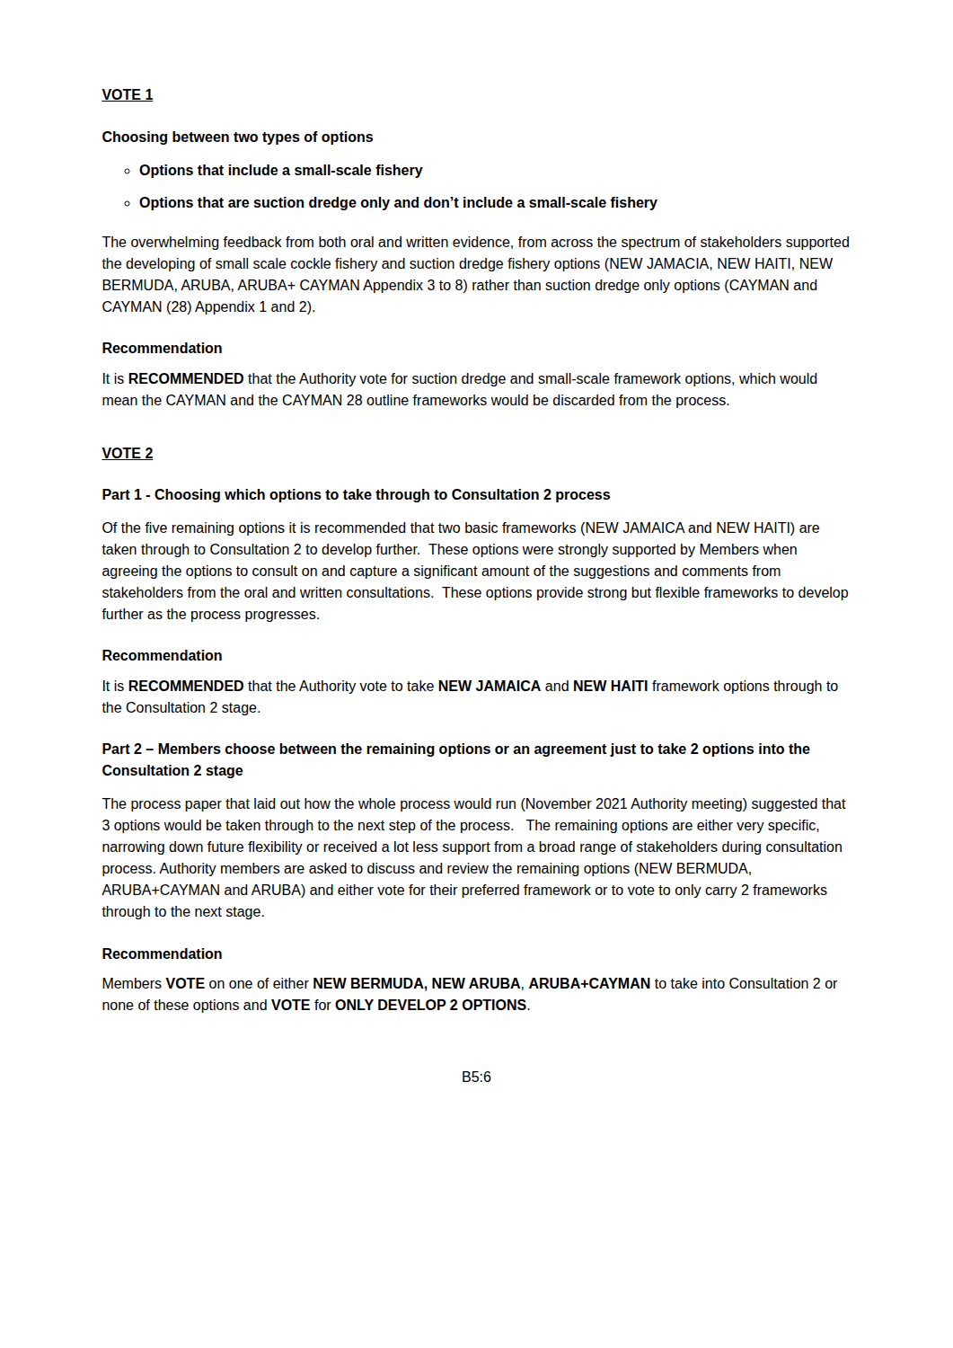VOTE 1
Choosing between two types of options
Options that include a small-scale fishery
Options that are suction dredge only and don’t include a small-scale fishery
The overwhelming feedback from both oral and written evidence, from across the spectrum of stakeholders supported the developing of small scale cockle fishery and suction dredge fishery options (NEW JAMACIA, NEW HAITI, NEW BERMUDA, ARUBA, ARUBA+ CAYMAN Appendix 3 to 8) rather than suction dredge only options (CAYMAN and CAYMAN (28) Appendix 1 and 2).
Recommendation
It is RECOMMENDED that the Authority vote for suction dredge and small-scale framework options, which would mean the CAYMAN and the CAYMAN 28 outline frameworks would be discarded from the process.
VOTE 2
Part 1 - Choosing which options to take through to Consultation 2 process
Of the five remaining options it is recommended that two basic frameworks (NEW JAMAICA and NEW HAITI) are taken through to Consultation 2 to develop further. These options were strongly supported by Members when agreeing the options to consult on and capture a significant amount of the suggestions and comments from stakeholders from the oral and written consultations. These options provide strong but flexible frameworks to develop further as the process progresses.
Recommendation
It is RECOMMENDED that the Authority vote to take NEW JAMAICA and NEW HAITI framework options through to the Consultation 2 stage.
Part 2 – Members choose between the remaining options or an agreement just to take 2 options into the Consultation 2 stage
The process paper that laid out how the whole process would run (November 2021 Authority meeting) suggested that 3 options would be taken through to the next step of the process. The remaining options are either very specific, narrowing down future flexibility or received a lot less support from a broad range of stakeholders during consultation process. Authority members are asked to discuss and review the remaining options (NEW BERMUDA, ARUBA+CAYMAN and ARUBA) and either vote for their preferred framework or to vote to only carry 2 frameworks through to the next stage.
Recommendation
Members VOTE on one of either NEW BERMUDA, NEW ARUBA, ARUBA+CAYMAN to take into Consultation 2 or none of these options and VOTE for ONLY DEVELOP 2 OPTIONS.
B5:6